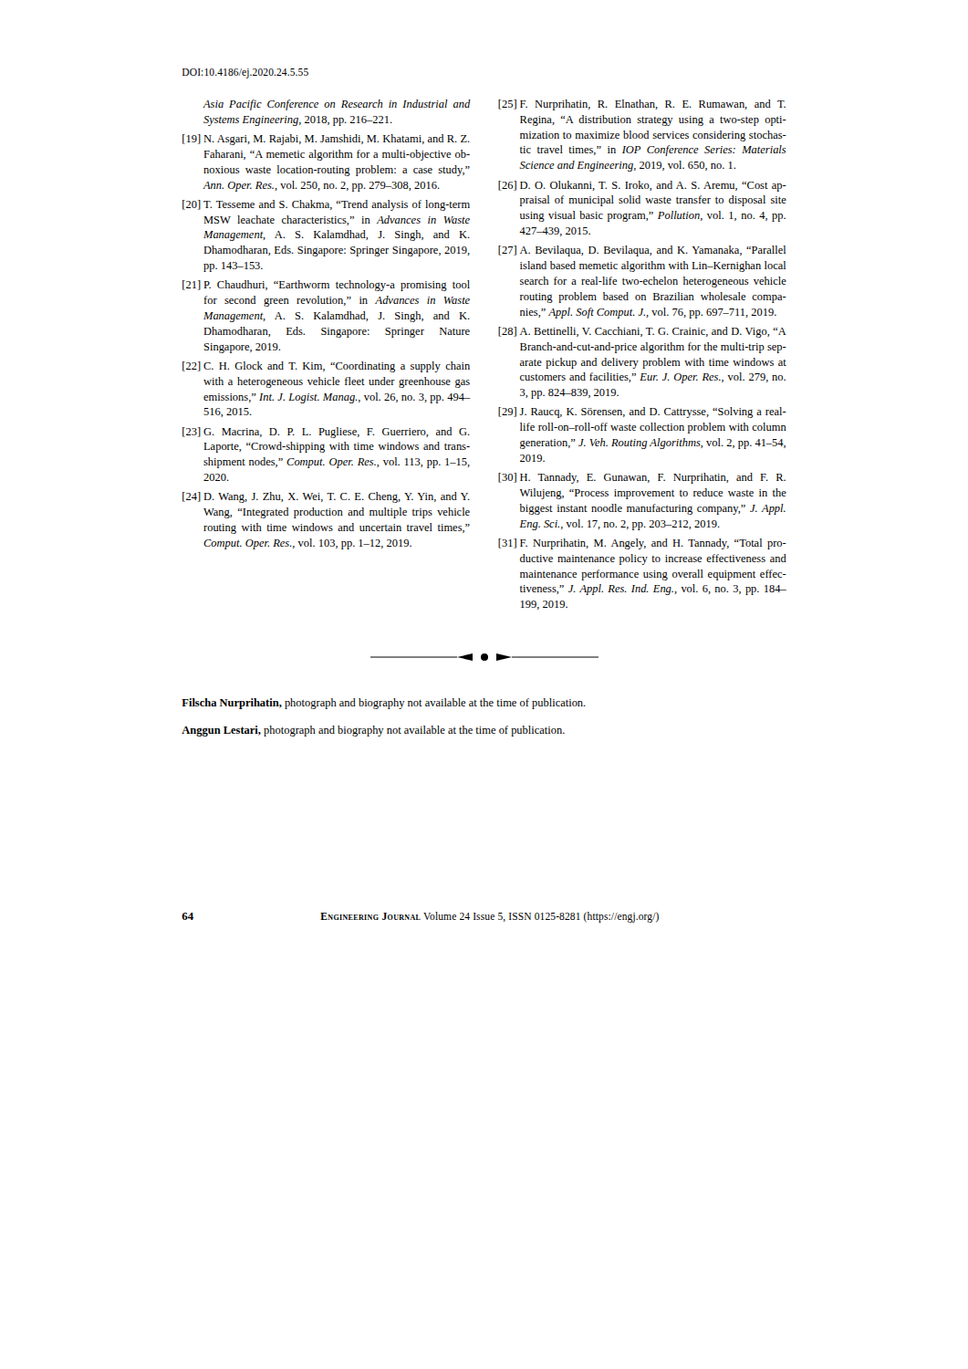DOI:10.4186/ej.2020.24.5.55
Asia Pacific Conference on Research in Industrial and Systems Engineering, 2018, pp. 216–221.
[19] N. Asgari, M. Rajabi, M. Jamshidi, M. Khatami, and R. Z. Faharani, “A memetic algorithm for a multi-objective obnoxious waste location-routing problem: a case study,” Ann. Oper. Res., vol. 250, no. 2, pp. 279–308, 2016.
[20] T. Tesseme and S. Chakma, “Trend analysis of long-term MSW leachate characteristics,” in Advances in Waste Management, A. S. Kalamdhad, J. Singh, and K. Dhamodharan, Eds. Singapore: Springer Singapore, 2019, pp. 143–153.
[21] P. Chaudhuri, “Earthworm technology-a promising tool for second green revolution,” in Advances in Waste Management, A. S. Kalamdhad, J. Singh, and K. Dhamodharan, Eds. Singapore: Springer Nature Singapore, 2019.
[22] C. H. Glock and T. Kim, “Coordinating a supply chain with a heterogeneous vehicle fleet under greenhouse gas emissions,” Int. J. Logist. Manag., vol. 26, no. 3, pp. 494–516, 2015.
[23] G. Macrina, D. P. L. Pugliese, F. Guerriero, and G. Laporte, “Crowd-shipping with time windows and transshipment nodes,” Comput. Oper. Res., vol. 113, pp. 1–15, 2020.
[24] D. Wang, J. Zhu, X. Wei, T. C. E. Cheng, Y. Yin, and Y. Wang, “Integrated production and multiple trips vehicle routing with time windows and uncertain travel times,” Comput. Oper. Res., vol. 103, pp. 1–12, 2019.
[25] F. Nurprihatin, R. Elnathan, R. E. Rumawan, and T. Regina, “A distribution strategy using a two-step optimization to maximize blood services considering stochastic travel times,” in IOP Conference Series: Materials Science and Engineering, 2019, vol. 650, no. 1.
[26] D. O. Olukanni, T. S. Iroko, and A. S. Aremu, “Cost appraisal of municipal solid waste transfer to disposal site using visual basic program,” Pollution, vol. 1, no. 4, pp. 427–439, 2015.
[27] A. Bevilaqua, D. Bevilaqua, and K. Yamanaka, “Parallel island based memetic algorithm with Lin–Kernighan local search for a real-life two-echelon heterogeneous vehicle routing problem based on Brazilian wholesale companies,” Appl. Soft Comput. J., vol. 76, pp. 697–711, 2019.
[28] A. Bettinelli, V. Cacchiani, T. G. Crainic, and D. Vigo, “A Branch-and-cut-and-price algorithm for the multi-trip separate pickup and delivery problem with time windows at customers and facilities,” Eur. J. Oper. Res., vol. 279, no. 3, pp. 824–839, 2019.
[29] J. Raucq, K. Sörensen, and D. Cattrysse, “Solving a real-life roll-on–roll-off waste collection problem with column generation,” J. Veh. Routing Algorithms, vol. 2, pp. 41–54, 2019.
[30] H. Tannady, E. Gunawan, F. Nurprihatin, and F. R. Wilujeng, “Process improvement to reduce waste in the biggest instant noodle manufacturing company,” J. Appl. Eng. Sci., vol. 17, no. 2, pp. 203–212, 2019.
[31] F. Nurprihatin, M. Angely, and H. Tannady, “Total productive maintenance policy to increase effectiveness and maintenance performance using overall equipment effectiveness,” J. Appl. Res. Ind. Eng., vol. 6, no. 3, pp. 184–199, 2019.
Filscha Nurprihatin, photograph and biography not available at the time of publication.
Anggun Lestari, photograph and biography not available at the time of publication.
64 Engineering Journal Volume 24 Issue 5, ISSN 0125-8281 (https://engj.org/)